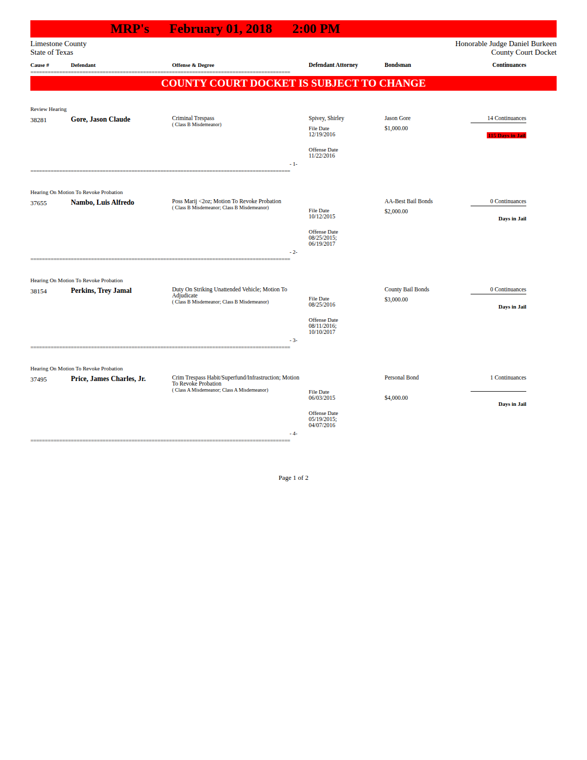MRP's February 01, 2018 2:00 PM
Limestone County
State of Texas
Honorable Judge Daniel Burkeen
County Court Docket
Cause #
Defendant
Offense & Degree
Defendant Attorney
Bondsman
Continuances
==========================================================================================
COUNTY COURT DOCKET IS SUBJECT TO CHANGE
Review Hearing
38281
Gore, Jason Claude
Criminal Trespass
( Class B Misdemeanor)
Spivey, Shirley
File Date
12/19/2016
Offense Date
11/22/2016
Jason Gore
$1,000.00
14 Continuances
115 Days in Jail
- 1-
==========================================================================================
Hearing On Motion To Revoke Probation
37655
Nambo, Luis Alfredo
Poss Marij <2oz; Motion To Revoke Probation
( Class B Misdemeanor; Class B Misdemeanor)
File Date
10/12/2015
Offense Date
08/25/2015;
06/19/2017
AA-Best Bail Bonds
$2,000.00
0 Continuances
Days in Jail
- 2-
==========================================================================================
Hearing On Motion To Revoke Probation
38154
Perkins, Trey Jamal
Duty On Striking Unattended Vehicle; Motion To Adjudicate
( Class B Misdemeanor; Class B Misdemeanor)
File Date
08/25/2016
Offense Date
08/11/2016;
10/10/2017
County Bail Bonds
$3,000.00
0 Continuances
Days in Jail
- 3-
==========================================================================================
Hearing On Motion To Revoke Probation
37495
Price, James Charles, Jr.
Crim Trespass Habit/Superfund/Infrastruction; Motion To Revoke Probation
( Class A Misdemeanor; Class A Misdemeanor)
File Date
06/03/2015
Offense Date
05/19/2015;
04/07/2016
Personal Bond
$4,000.00
1 Continuances
Days in Jail
- 4-
==========================================================================================
Page 1 of 2